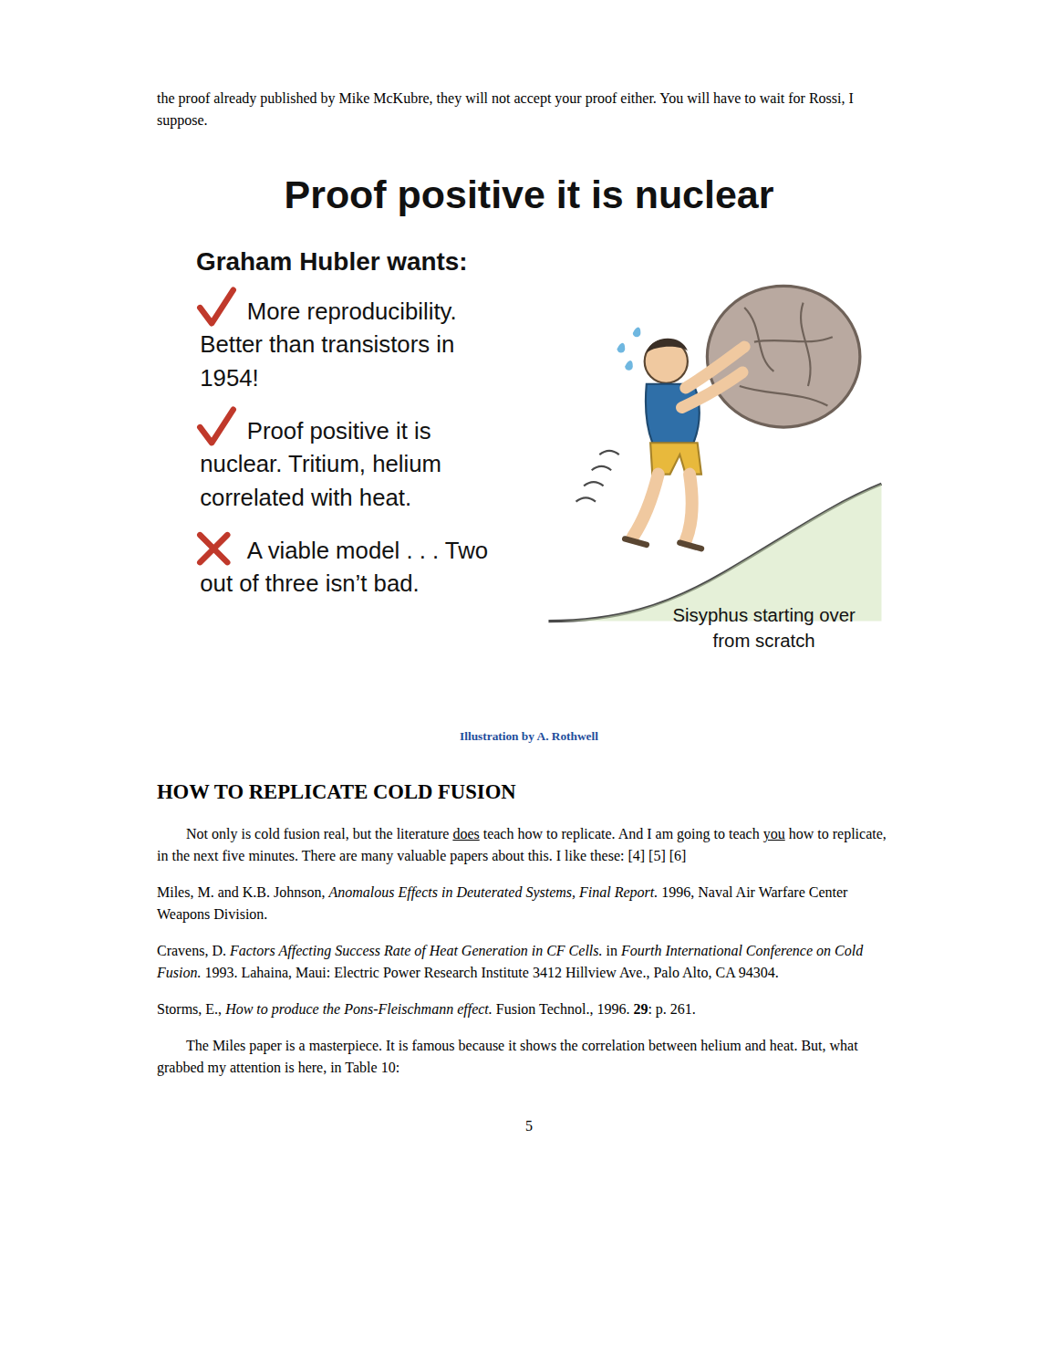the proof already published by Mike McKubre, they will not accept your proof either. You will have to wait for Rossi, I suppose.
Proof positive it is nuclear — illustration Proof positive it is nuclear Graham Hubler wants: More reproducibility. Better than transistors in 1954! Proof positive it is nuclear. Tritium, helium correlated with heat. A viable model . . . Two out of three isn’t bad. Sisyphus starting over from scratch
Illustration by A. Rothwell
HOW TO REPLICATE COLD FUSION
Not only is cold fusion real, but the literature does teach how to replicate. And I am going to teach you how to replicate, in the next five minutes. There are many valuable papers about this. I like these: [4] [5] [6]
Miles, M. and K.B. Johnson, Anomalous Effects in Deuterated Systems, Final Report. 1996, Naval Air Warfare Center Weapons Division.
Cravens, D. Factors Affecting Success Rate of Heat Generation in CF Cells. in Fourth International Conference on Cold Fusion. 1993. Lahaina, Maui: Electric Power Research Institute 3412 Hillview Ave., Palo Alto, CA 94304.
Storms, E., How to produce the Pons-Fleischmann effect. Fusion Technol., 1996. 29: p. 261.
The Miles paper is a masterpiece. It is famous because it shows the correlation between helium and heat. But, what grabbed my attention is here, in Table 10:
5